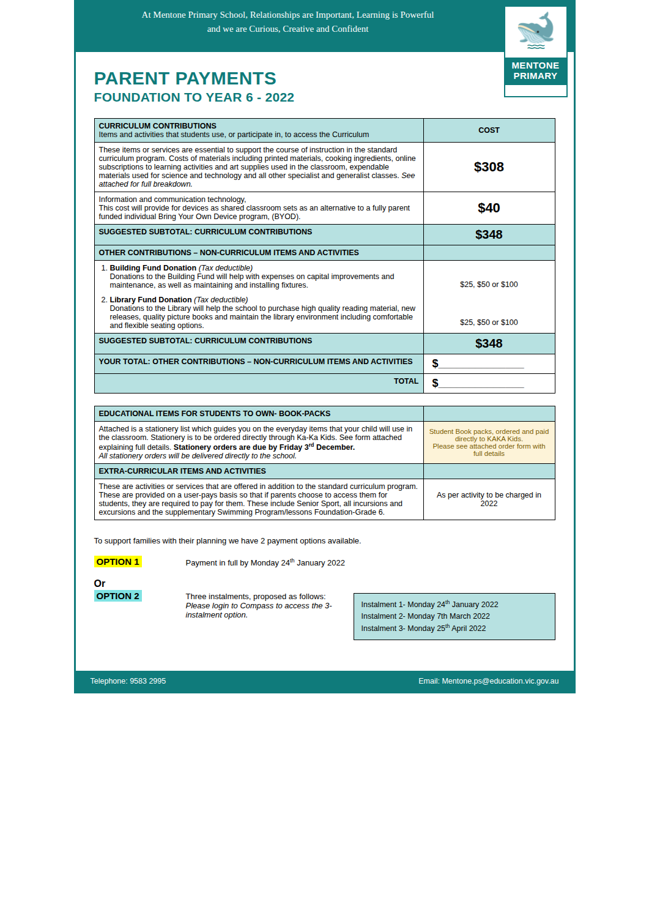At Mentone Primary School, Relationships are Important, Learning is Powerful
and we are Curious, Creative and Confident
🐋
≈≈≈
MENTONE
PRIMARY
PARENT PAYMENTS
FOUNDATION TO YEAR 6 - 2022
| CURRICULUM CONTRIBUTIONS Items and activities that students use, or participate in, to access the Curriculum | COST |
| These items or services are essential to support the course of instruction in the standard curriculum program. Costs of materials including printed materials, cooking ingredients, online subscriptions to learning activities and art supplies used in the classroom, expendable materials used for science and technology and all other specialist and generalist classes. See attached for full breakdown. | $308 |
| Information and communication technology, This cost will provide for devices as shared classroom sets as an alternative to a fully parent funded individual Bring Your Own Device program, (BYOD). | $40 |
| SUGGESTED SUBTOTAL: CURRICULUM CONTRIBUTIONS | $348 |
| OTHER CONTRIBUTIONS – NON-CURRICULUM ITEMS AND ACTIVITIES | |
| Building Fund Donation (Tax deductible) Donations to the Building Fund will help with expenses on capital improvements and maintenance, as well as maintaining and installing fixtures. Library Fund Donation (Tax deductible) Donations to the Library will help the school to purchase high quality reading material, new releases, quality picture books and maintain the library environment including comfortable and flexible seating options. | $25, $50 or $100 $25, $50 or $100 |
| SUGGESTED SUBTOTAL: CURRICULUM CONTRIBUTIONS | $348 |
| YOUR TOTAL: OTHER CONTRIBUTIONS – NON-CURRICULUM ITEMS AND ACTIVITIES | $______________ |
| TOTAL | $______________ |
| EDUCATIONAL ITEMS FOR STUDENTS TO OWN- BOOK-PACKS | |
| Attached is a stationery list which guides you on the everyday items that your child will use in the classroom. Stationery is to be ordered directly through Ka-Ka Kids. See form attached explaining full details. Stationery orders are due by Friday 3 rd December. All stationery orders will be delivered directly to the school. | Student Book packs, ordered and paid directly to KAKA Kids. Please see attached order form with full details |
| EXTRA-CURRICULAR ITEMS AND ACTIVITIES | |
| These are activities or services that are offered in addition to the standard curriculum program. These are provided on a user-pays basis so that if parents choose to access them for students, they are required to pay for them. These include Senior Sport, all incursions and excursions and the supplementary Swimming Program/lessons Foundation-Grade 6. | As per activity to be charged in 2022 |
To support families with their planning we have 2 payment options available.
OPTION 1
Payment in full by Monday 24th January 2022
Or
OPTION 2
Three instalments, proposed as follows:
Please login to Compass to access the 3-instalment option.
Instalment 1- Monday 24th January 2022
Instalment 2- Monday 7th March 2022
Instalment 3- Monday 25th April 2022
Telephone: 9583 2995
Email: Mentone.ps@education.vic.gov.au